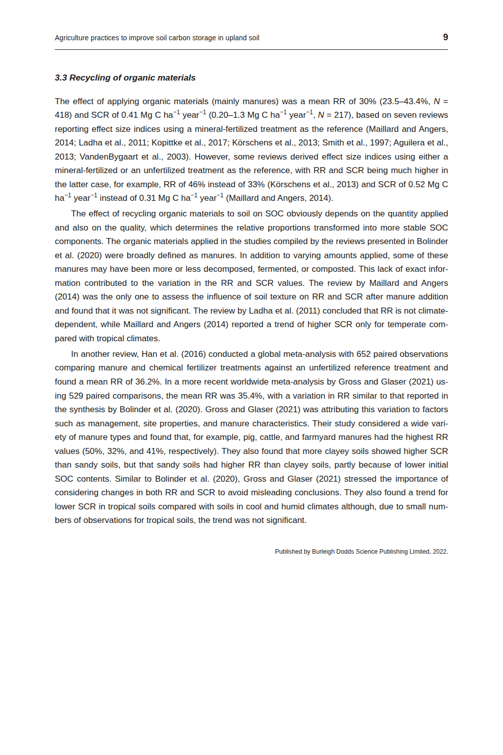Agriculture practices to improve soil carbon storage in upland soil 9
3.3 Recycling of organic materials
The effect of applying organic materials (mainly manures) was a mean RR of 30% (23.5–43.4%, N = 418) and SCR of 0.41 Mg C ha−1 year−1 (0.20–1.3 Mg C ha−1 year−1, N = 217), based on seven reviews reporting effect size indices using a mineral-fertilized treatment as the reference (Maillard and Angers, 2014; Ladha et al., 2011; Kopittke et al., 2017; Körschens et al., 2013; Smith et al., 1997; Aguilera et al., 2013; VandenBygaart et al., 2003). However, some reviews derived effect size indices using either a mineral-fertilized or an unfertilized treatment as the reference, with RR and SCR being much higher in the latter case, for example, RR of 46% instead of 33% (Körschens et al., 2013) and SCR of 0.52 Mg C ha−1 year−1 instead of 0.31 Mg C ha−1 year−1 (Maillard and Angers, 2014).
The effect of recycling organic materials to soil on SOC obviously depends on the quantity applied and also on the quality, which determines the relative proportions transformed into more stable SOC components. The organic materials applied in the studies compiled by the reviews presented in Bolinder et al. (2020) were broadly defined as manures. In addition to varying amounts applied, some of these manures may have been more or less decomposed, fermented, or composted. This lack of exact information contributed to the variation in the RR and SCR values. The review by Maillard and Angers (2014) was the only one to assess the influence of soil texture on RR and SCR after manure addition and found that it was not significant. The review by Ladha et al. (2011) concluded that RR is not climate-dependent, while Maillard and Angers (2014) reported a trend of higher SCR only for temperate compared with tropical climates.
In another review, Han et al. (2016) conducted a global meta-analysis with 652 paired observations comparing manure and chemical fertilizer treatments against an unfertilized reference treatment and found a mean RR of 36.2%. In a more recent worldwide meta-analysis by Gross and Glaser (2021) using 529 paired comparisons, the mean RR was 35.4%, with a variation in RR similar to that reported in the synthesis by Bolinder et al. (2020). Gross and Glaser (2021) was attributing this variation to factors such as management, site properties, and manure characteristics. Their study considered a wide variety of manure types and found that, for example, pig, cattle, and farmyard manures had the highest RR values (50%, 32%, and 41%, respectively). They also found that more clayey soils showed higher SCR than sandy soils, but that sandy soils had higher RR than clayey soils, partly because of lower initial SOC contents. Similar to Bolinder et al. (2020), Gross and Glaser (2021) stressed the importance of considering changes in both RR and SCR to avoid misleading conclusions. They also found a trend for lower SCR in tropical soils compared with soils in cool and humid climates although, due to small numbers of observations for tropical soils, the trend was not significant.
Published by Burleigh Dodds Science Publishing Limited, 2022.